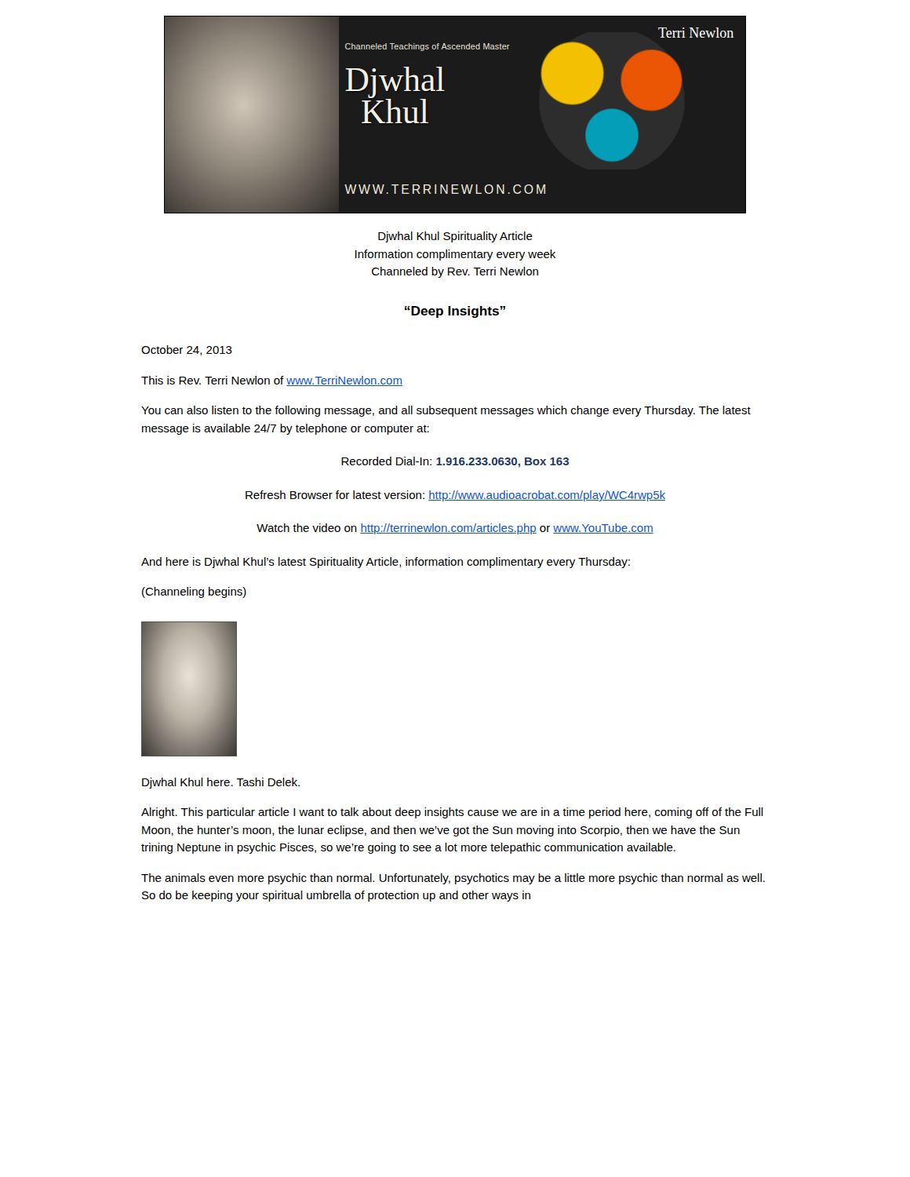Channeled Teachings of Ascended Master Djwhal
Khul WWW.TERRINEWLON.COM Terri Newlon
Djwhal Khul Spirituality Article
Information complimentary every week
Channeled by Rev. Terri Newlon
“Deep Insights”
October 24, 2013
This is Rev. Terri Newlon of www.TerriNewlon.com
You can also listen to the following message, and all subsequent messages which change every Thursday. The latest message is available 24/7 by telephone or computer at:
Recorded Dial-In: 1.916.233.0630, Box 163
Refresh Browser for latest version: http://www.audioacrobat.com/play/WC4rwp5k
Watch the video on http://terrinewlon.com/articles.php or www.YouTube.com
And here is Djwhal Khul’s latest Spirituality Article, information complimentary every Thursday:
(Channeling begins)
Djwhal Khul here. Tashi Delek.
Alright. This particular article I want to talk about deep insights cause we are in a time period here, coming off of the Full Moon, the hunter’s moon, the lunar eclipse, and then we’ve got the Sun moving into Scorpio, then we have the Sun trining Neptune in psychic Pisces, so we’re going to see a lot more telepathic communication available.
The animals even more psychic than normal. Unfortunately, psychotics may be a little more psychic than normal as well. So do be keeping your spiritual umbrella of protection up and other ways in